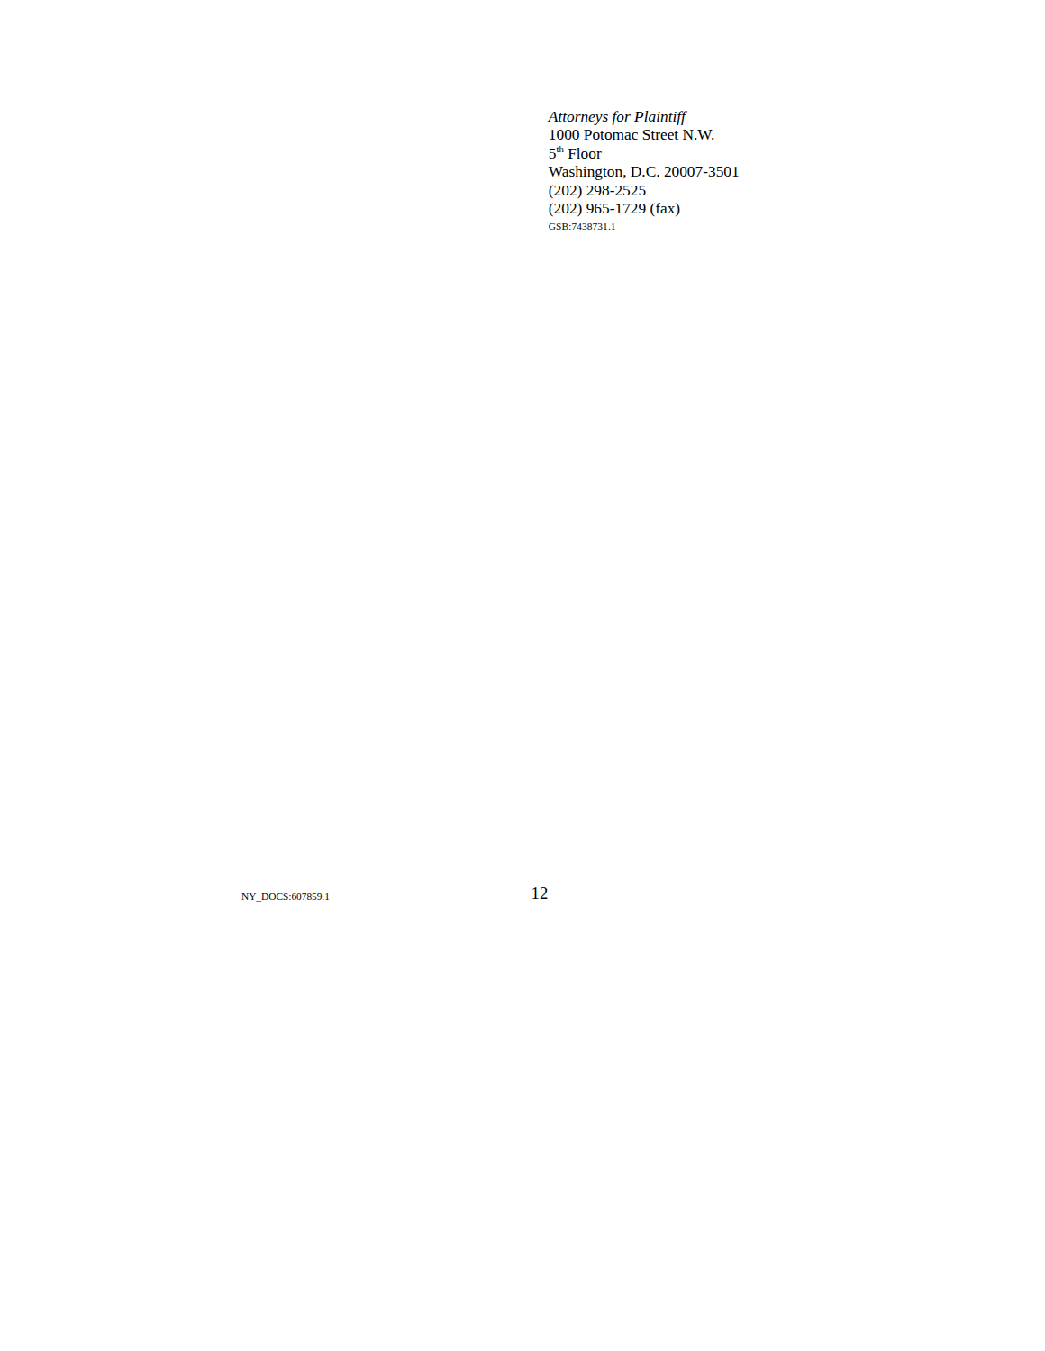Attorneys for Plaintiff
1000 Potomac Street N.W.
5th Floor
Washington, D.C. 20007-3501
(202) 298-2525
(202) 965-1729 (fax)
GSB:7438731.1
NY_DOCS:607859.1
12